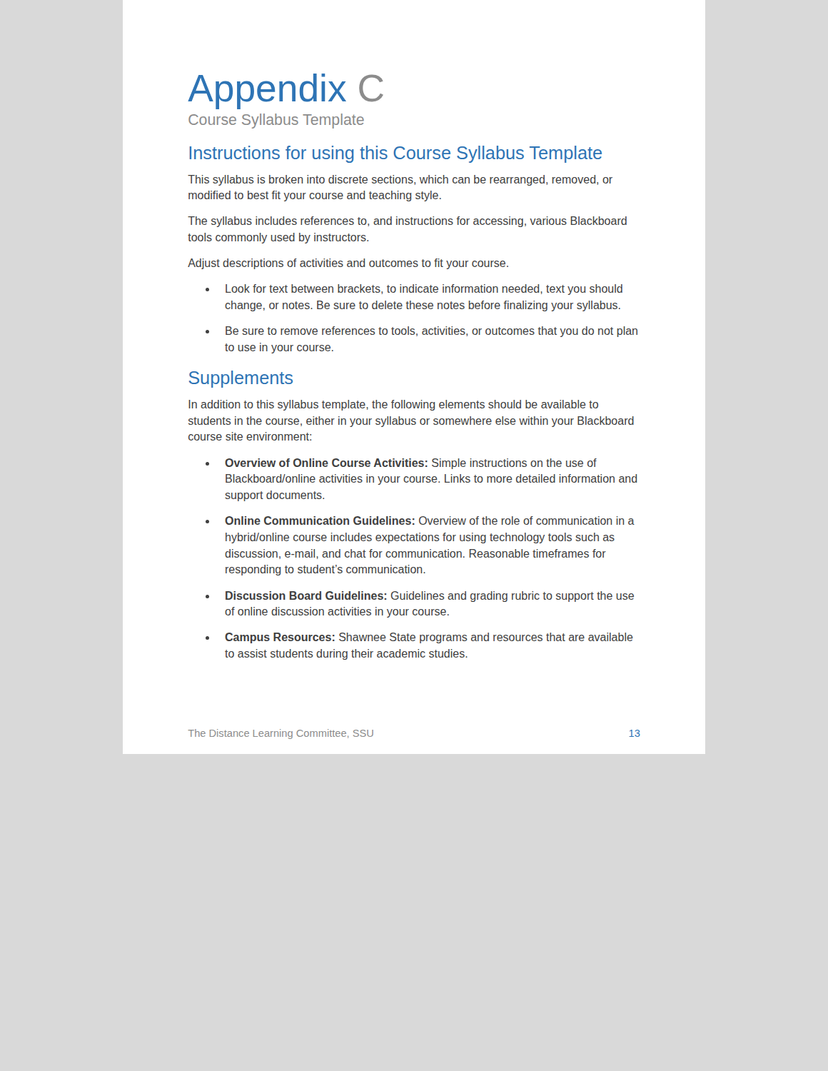Appendix C
Course Syllabus Template
Instructions for using this Course Syllabus Template
This syllabus is broken into discrete sections, which can be rearranged, removed, or modified to best fit your course and teaching style.
The syllabus includes references to, and instructions for accessing, various Blackboard tools commonly used by instructors.
Adjust descriptions of activities and outcomes to fit your course.
Look for text between brackets, to indicate information needed, text you should change, or notes. Be sure to delete these notes before finalizing your syllabus.
Be sure to remove references to tools, activities, or outcomes that you do not plan to use in your course.
Supplements
In addition to this syllabus template, the following elements should be available to students in the course, either in your syllabus or somewhere else within your Blackboard course site environment:
Overview of Online Course Activities: Simple instructions on the use of Blackboard/online activities in your course. Links to more detailed information and support documents.
Online Communication Guidelines: Overview of the role of communication in a hybrid/online course includes expectations for using technology tools such as discussion, e-mail, and chat for communication. Reasonable timeframes for responding to student’s communication.
Discussion Board Guidelines: Guidelines and grading rubric to support the use of online discussion activities in your course.
Campus Resources: Shawnee State programs and resources that are available to assist students during their academic studies.
The Distance Learning Committee, SSU 13